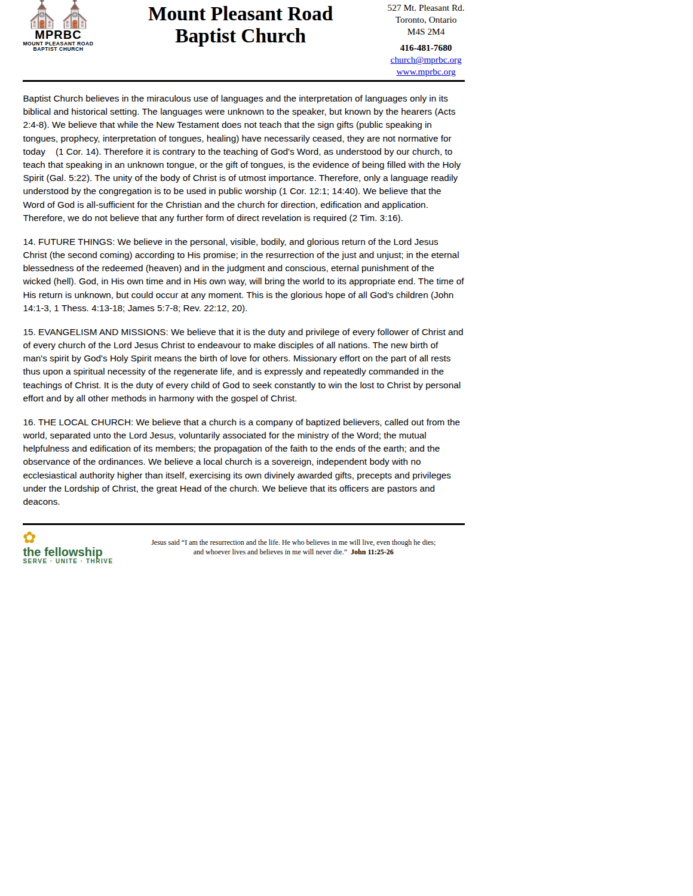⛪⛪ MPRBC MOUNT PLEASANT ROAD
BAPTIST CHURCH
Mount Pleasant Road
Baptist Church
527 Mt. Pleasant Rd.
Toronto, Ontario
M4S 2M4 416-481-7680 church@mprbc.org www.mprbc.org
Baptist Church believes in the miraculous use of languages and the interpretation of languages only in its biblical and historical setting. The languages were unknown to the speaker, but known by the hearers (Acts 2:4-8). We believe that while the New Testament does not teach that the sign gifts (public speaking in tongues, prophecy, interpretation of tongues, healing) have necessarily ceased, they are not normative for today (1 Cor. 14). Therefore it is contrary to the teaching of God's Word, as understood by our church, to teach that speaking in an unknown tongue, or the gift of tongues, is the evidence of being filled with the Holy Spirit (Gal. 5:22). The unity of the body of Christ is of utmost importance. Therefore, only a language readily understood by the congregation is to be used in public worship (1 Cor. 12:1; 14:40). We believe that the Word of God is all-sufficient for the Christian and the church for direction, edification and application. Therefore, we do not believe that any further form of direct revelation is required (2 Tim. 3:16).
14. FUTURE THINGS: We believe in the personal, visible, bodily, and glorious return of the Lord Jesus Christ (the second coming) according to His promise; in the resurrection of the just and unjust; in the eternal blessedness of the redeemed (heaven) and in the judgment and conscious, eternal punishment of the wicked (hell). God, in His own time and in His own way, will bring the world to its appropriate end. The time of His return is unknown, but could occur at any moment. This is the glorious hope of all God's children (John 14:1-3, 1 Thess. 4:13-18; James 5:7-8; Rev. 22:12, 20).
15. EVANGELISM AND MISSIONS: We believe that it is the duty and privilege of every follower of Christ and of every church of the Lord Jesus Christ to endeavour to make disciples of all nations. The new birth of man's spirit by God's Holy Spirit means the birth of love for others. Missionary effort on the part of all rests thus upon a spiritual necessity of the regenerate life, and is expressly and repeatedly commanded in the teachings of Christ. It is the duty of every child of God to seek constantly to win the lost to Christ by personal effort and by all other methods in harmony with the gospel of Christ.
16. THE LOCAL CHURCH: We believe that a church is a company of baptized believers, called out from the world, separated unto the Lord Jesus, voluntarily associated for the ministry of the Word; the mutual helpfulness and edification of its members; the propagation of the faith to the ends of the earth; and the observance of the ordinances. We believe a local church is a sovereign, independent body with no ecclesiastical authority higher than itself, exercising its own divinely awarded gifts, precepts and privileges under the Lordship of Christ, the great Head of the church. We believe that its officers are pastors and deacons.
✿ the fellowship SERVE · UNITE · THRIVE
Jesus said “I am the resurrection and the life. He who believes in me will live, even though he dies;
and whoever lives and believes in me will never die.” John 11:25-26